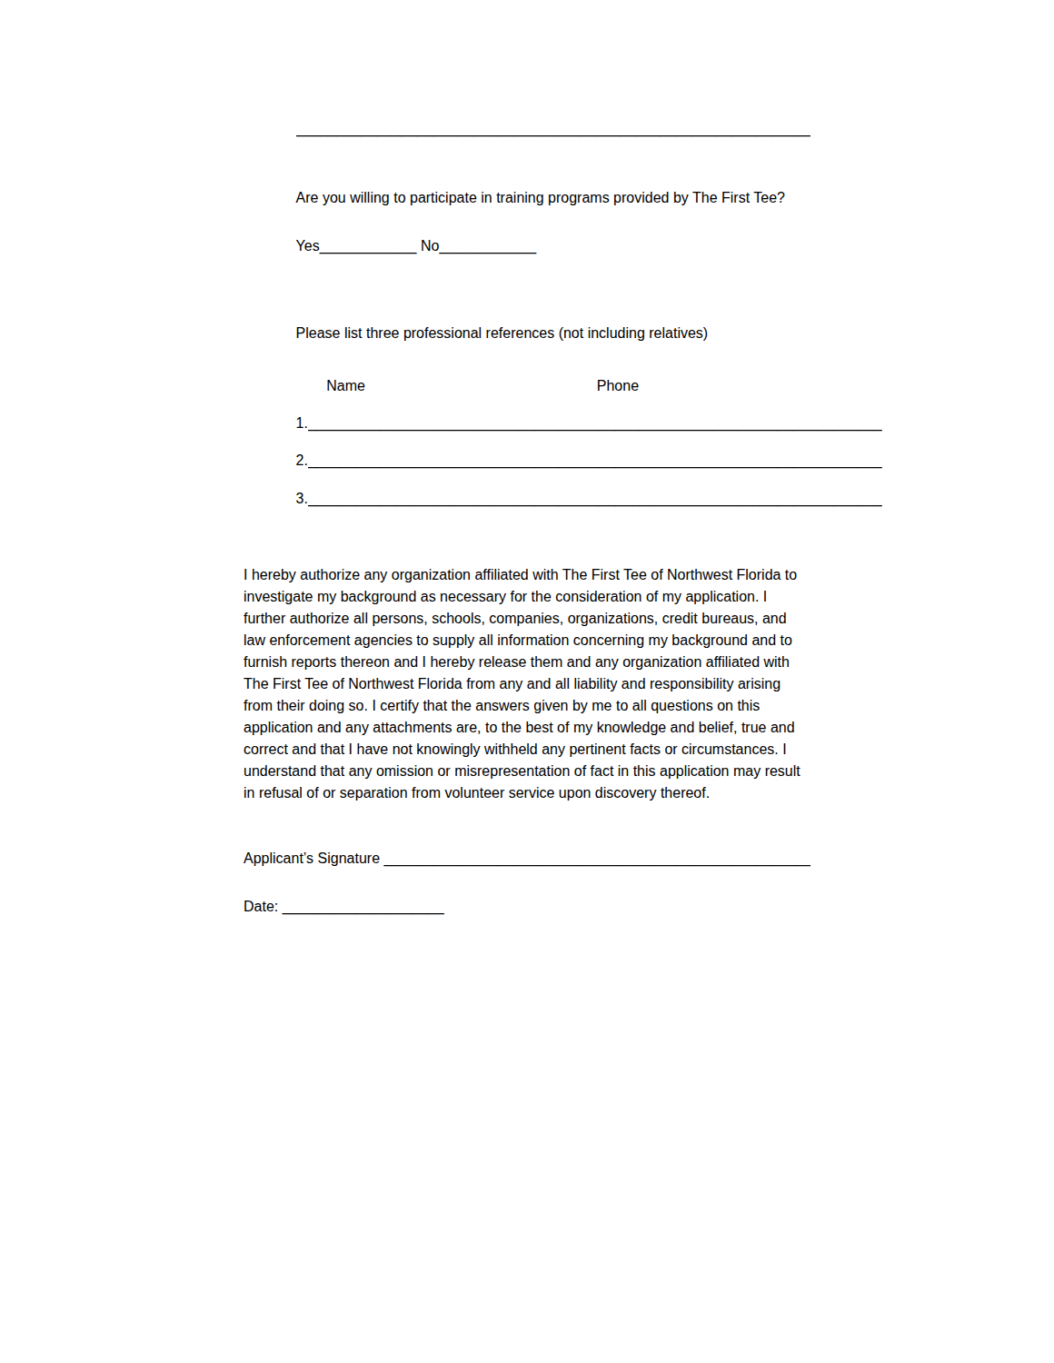_______________________________________________________________________
Are you willing to participate in training programs provided by The First Tee?
Yes____________ No____________
Please list three professional references (not including relatives)
Name Phone
| 1. | _______________________________________________________________________ |
| 2. | _______________________________________________________________________ |
| 3. | _______________________________________________________________________ |
I hereby authorize any organization affiliated with The First Tee of Northwest Florida to investigate my background as necessary for the consideration of my application. I further authorize all persons, schools, companies, organizations, credit bureaus, and law enforcement agencies to supply all information concerning my background and to furnish reports thereon and I hereby release them and any organization affiliated with The First Tee of Northwest Florida from any and all liability and responsibility arising from their doing so. I certify that the answers given by me to all questions on this application and any attachments are, to the best of my knowledge and belief, true and correct and that I have not knowingly withheld any pertinent facts or circumstances. I understand that any omission or misrepresentation of fact in this application may result in refusal of or separation from volunteer service upon discovery thereof.
Applicant’s Signature ______________________________________________________________________
Date: ____________________